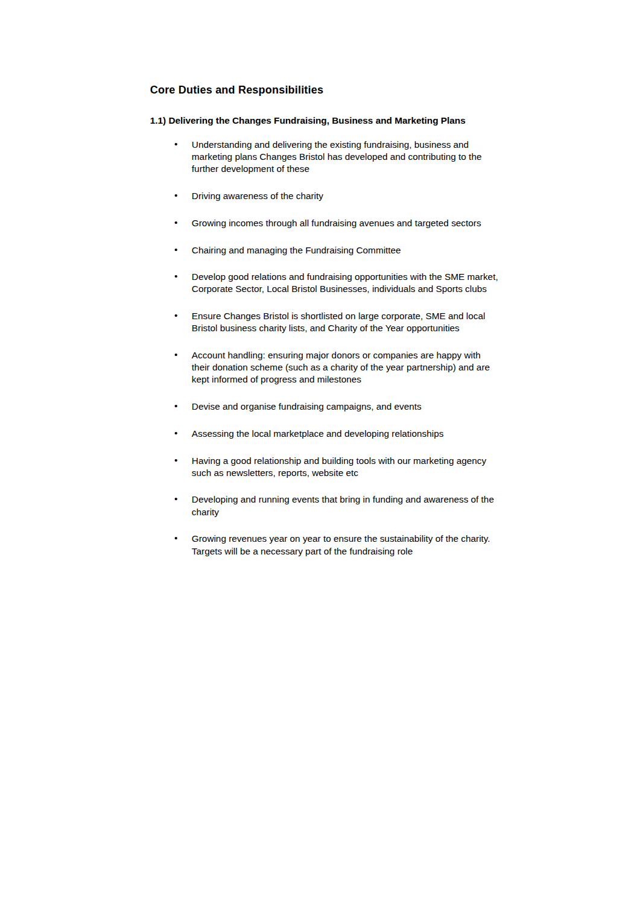Core Duties and Responsibilities
1.1) Delivering the Changes Fundraising, Business and Marketing Plans
Understanding and delivering the existing fundraising, business and marketing plans Changes Bristol has developed and contributing to the further development of these
Driving awareness of the charity
Growing incomes through all fundraising avenues and targeted sectors
Chairing and managing the Fundraising Committee
Develop good relations and fundraising opportunities with the SME market, Corporate Sector, Local Bristol Businesses, individuals and Sports clubs
Ensure Changes Bristol is shortlisted on large corporate, SME and local Bristol business charity lists, and Charity of the Year opportunities
Account handling: ensuring major donors or companies are happy with their donation scheme (such as a charity of the year partnership) and are kept informed of progress and milestones
Devise and organise fundraising campaigns, and events
Assessing the local marketplace and developing relationships
Having a good relationship and building tools with our marketing agency such as newsletters, reports, website etc
Developing and running events that bring in funding and awareness of the charity
Growing revenues year on year to ensure the sustainability of the charity. Targets will be a necessary part of the fundraising role